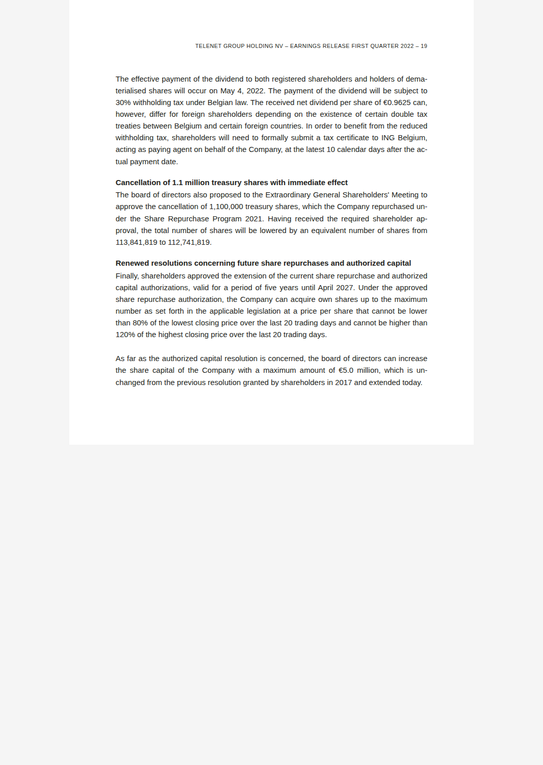TELENET GROUP HOLDING NV – EARNINGS RELEASE FIRST QUARTER 2022 – 19
The effective payment of the dividend to both registered shareholders and holders of dematerialised shares will occur on May 4, 2022. The payment of the dividend will be subject to 30% withholding tax under Belgian law. The received net dividend per share of €0.9625 can, however, differ for foreign shareholders depending on the existence of certain double tax treaties between Belgium and certain foreign countries. In order to benefit from the reduced withholding tax, shareholders will need to formally submit a tax certificate to ING Belgium, acting as paying agent on behalf of the Company, at the latest 10 calendar days after the actual payment date.
Cancellation of 1.1 million treasury shares with immediate effect
The board of directors also proposed to the Extraordinary General Shareholders' Meeting to approve the cancellation of 1,100,000 treasury shares, which the Company repurchased under the Share Repurchase Program 2021. Having received the required shareholder approval, the total number of shares will be lowered by an equivalent number of shares from 113,841,819 to 112,741,819.
Renewed resolutions concerning future share repurchases and authorized capital
Finally, shareholders approved the extension of the current share repurchase and authorized capital authorizations, valid for a period of five years until April 2027. Under the approved share repurchase authorization, the Company can acquire own shares up to the maximum number as set forth in the applicable legislation at a price per share that cannot be lower than 80% of the lowest closing price over the last 20 trading days and cannot be higher than 120% of the highest closing price over the last 20 trading days.
As far as the authorized capital resolution is concerned, the board of directors can increase the share capital of the Company with a maximum amount of €5.0 million, which is unchanged from the previous resolution granted by shareholders in 2017 and extended today.